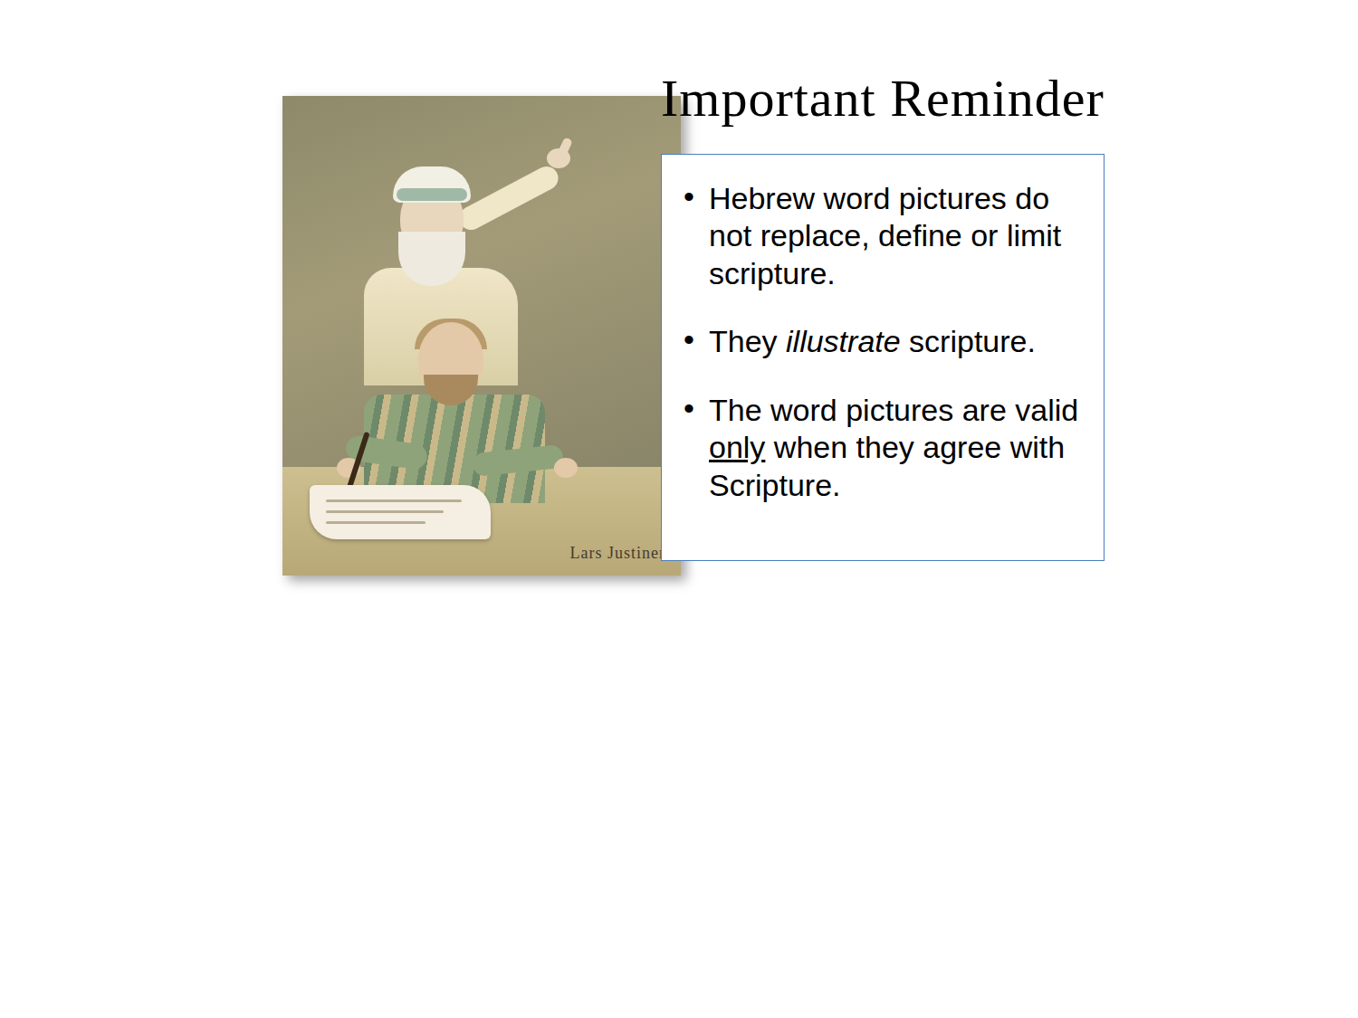Lars Justinen
Important Reminder
Hebrew word pictures do not replace, define or limit scripture.
They illustrate scripture.
The word pictures are valid only when they agree with Scripture.